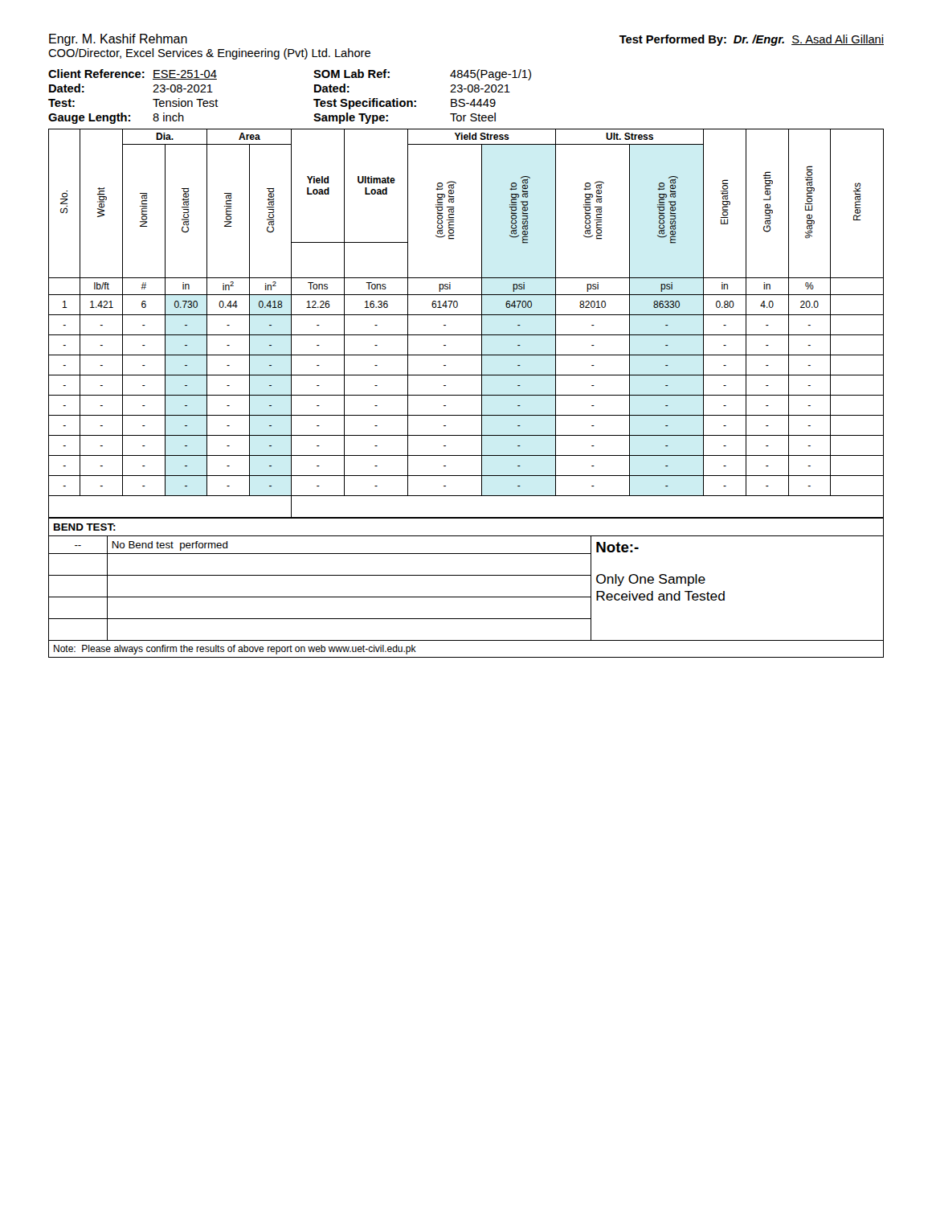Engr. M. Kashif Rehman Test Performed By: Dr. /Engr. S. Asad Ali Gillani
COO/Director, Excel Services & Engineering (Pvt) Ltd. Lahore
Client Reference:
ESE-251-04
SOM Lab Ref:
4845(Page-1/1)
Dated:
23-08-2021
Dated:
23-08-2021
Test:
Tension Test
Test Specification:
BS-4449
Gauge Length:
8 inch
Sample Type:
Tor Steel
| S.No. | Weight | Dia. | Area | Yield Load | Ultimate Load | Yield Stress | Ult. Stress | Elongation | Gauge Length | %age Elongation | Remarks |
| --- | --- | --- | --- | --- | --- | --- | --- | --- | --- | --- | --- |
| Nominal | Calculated | Nominal | Calculated | (according to nominal area) | (according to measured area) | (according to nominal area) | (according to measured area) |
| | lb/ft | # | in | in 2 | in 2 | Tons | Tons | psi | psi | psi | psi | in | in | % | |
| 1 | 1.421 | 6 | 0.730 | 0.44 | 0.418 | 12.26 | 16.36 | 61470 | 64700 | 82010 | 86330 | 0.80 | 4.0 | 20.0 | |
| - | - | - | - | - | - | - | - | - | - | - | - | - | - | - | |
| - | - | - | - | - | - | - | - | - | - | - | - | - | - | - | |
| - | - | - | - | - | - | - | - | - | - | - | - | - | - | - | |
| - | - | - | - | - | - | - | - | - | - | - | - | - | - | - | |
| - | - | - | - | - | - | - | - | - | - | - | - | - | - | - | |
| - | - | - | - | - | - | - | - | - | - | - | - | - | - | - | |
| - | - | - | - | - | - | - | - | - | - | - | - | - | - | - | |
| - | - | - | - | - | - | - | - | - | - | - | - | - | - | - | |
| - | - | - | - | - | - | - | - | - | - | - | - | - | - | - | |
| BEND TEST: |
| -- | No Bend test performed | Note:- Only One Sample Received and Tested |
| Note: Please always confirm the results of above report on web www.uet-civil.edu.pk |